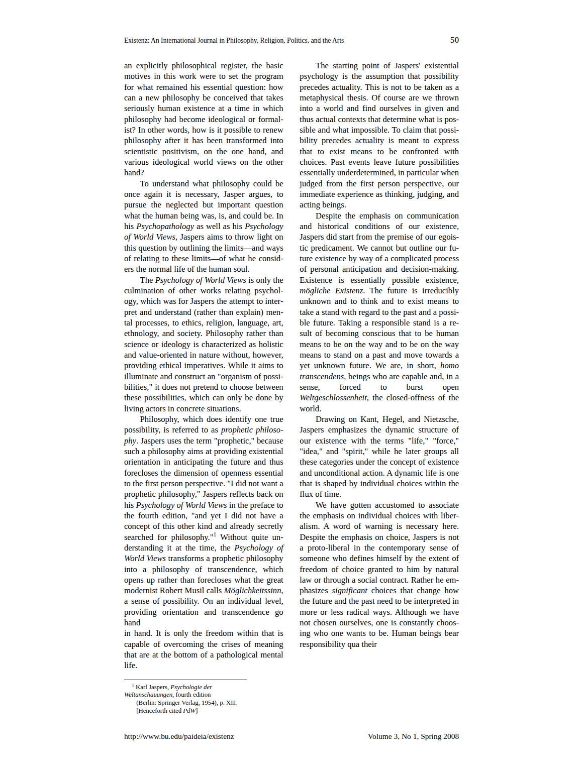Existenz: An International Journal in Philosophy, Religion, Politics, and the Arts
50
an explicitly philosophical register, the basic motives in this work were to set the program for what remained his essential question: how can a new philosophy be conceived that takes seriously human existence at a time in which philosophy had become ideological or formalist? In other words, how is it possible to renew philosophy after it has been transformed into scientistic positivism, on the one hand, and various ideological world views on the other hand?
To understand what philosophy could be once again it is necessary, Jasper argues, to pursue the neglected but important question what the human being was, is, and could be. In his Psychopathology as well as his Psychology of World Views, Jaspers aims to throw light on this question by outlining the limits—and ways of relating to these limits—of what he considers the normal life of the human soul.
The Psychology of World Views is only the culmination of other works relating psychology, which was for Jaspers the attempt to interpret and understand (rather than explain) mental processes, to ethics, religion, language, art, ethnology, and society. Philosophy rather than science or ideology is characterized as holistic and value-oriented in nature without, however, providing ethical imperatives. While it aims to illuminate and construct an "organism of possibilities," it does not pretend to choose between these possibilities, which can only be done by living actors in concrete situations.
Philosophy, which does identify one true possibility, is referred to as prophetic philosophy. Jaspers uses the term "prophetic," because such a philosophy aims at providing existential orientation in anticipating the future and thus forecloses the dimension of openness essential to the first person perspective. "I did not want a prophetic philosophy," Jaspers reflects back on his Psychology of World Views in the preface to the fourth edition, "and yet I did not have a concept of this other kind and already secretly searched for philosophy."1 Without quite understanding it at the time, the Psychology of World Views transforms a prophetic philosophy into a philosophy of transcendence, which opens up rather than forecloses what the great modernist Robert Musil calls Möglichkeitssinn, a sense of possibility. On an individual level, providing orientation and transcendence go hand
in hand. It is only the freedom within that is capable of overcoming the crises of meaning that are at the bottom of a pathological mental life.
The starting point of Jaspers' existential psychology is the assumption that possibility precedes actuality. This is not to be taken as a metaphysical thesis. Of course are we thrown into a world and find ourselves in given and thus actual contexts that determine what is possible and what impossible. To claim that possibility precedes actuality is meant to express that to exist means to be confronted with choices. Past events leave future possibilities essentially underdetermined, in particular when judged from the first person perspective, our immediate experience as thinking, judging, and acting beings.
Despite the emphasis on communication and historical conditions of our existence, Jaspers did start from the premise of our egoistic predicament. We cannot but outline our future existence by way of a complicated process of personal anticipation and decision-making. Existence is essentially possible existence, mögliche Existenz. The future is irreducibly unknown and to think and to exist means to take a stand with regard to the past and a possible future. Taking a responsible stand is a result of becoming conscious that to be human means to be on the way and to be on the way means to stand on a past and move towards a yet unknown future. We are, in short, homo transcendens, beings who are capable and, in a sense, forced to burst open Weltgeschlossenheit, the closed-offness of the world.
Drawing on Kant, Hegel, and Nietzsche, Jaspers emphasizes the dynamic structure of our existence with the terms "life," "force," "idea," and "spirit," while he later groups all these categories under the concept of existence and unconditional action. A dynamic life is one that is shaped by individual choices within the flux of time.
We have gotten accustomed to associate the emphasis on individual choices with liberalism. A word of warning is necessary here. Despite the emphasis on choice, Jaspers is not a proto-liberal in the contemporary sense of someone who defines himself by the extent of freedom of choice granted to him by natural law or through a social contract. Rather he emphasizes significant choices that change how the future and the past need to be interpreted in more or less radical ways. Although we have not chosen ourselves, one is constantly choosing who one wants to be. Human beings bear responsibility qua their
1 Karl Jaspers, Psychologie der Weltanschauungen, fourth edition
(Berlin: Springer Verlag, 1954), p. XII. [Henceforth cited PdW]
http://www.bu.edu/paideia/existenz
Volume 3, No 1, Spring 2008